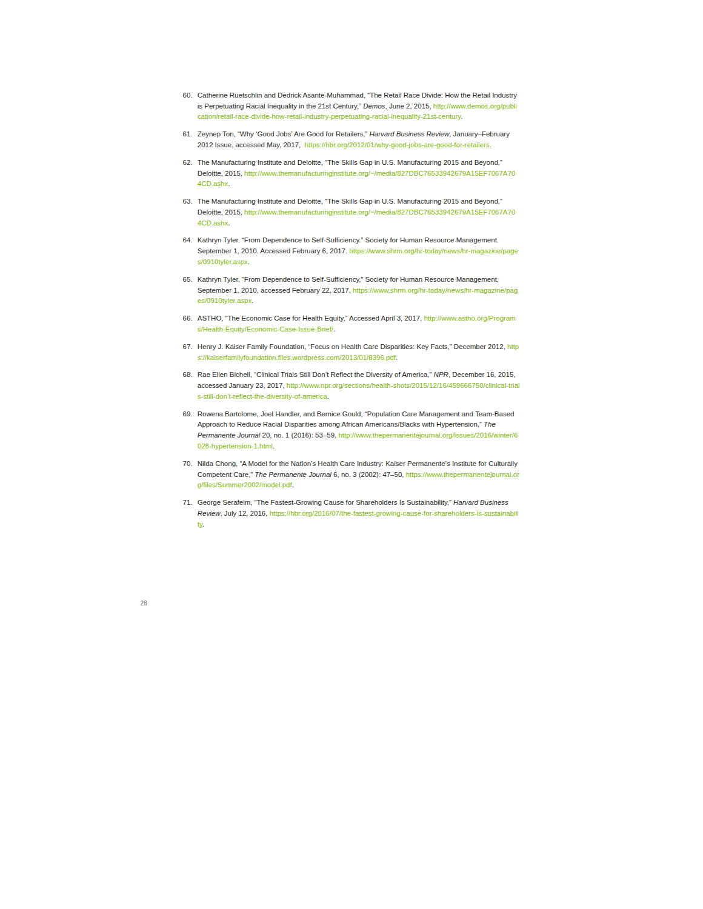60. Catherine Ruetschlin and Dedrick Asante-Muhammad, “The Retail Race Divide: How the Retail Industry is Perpetuating Racial Inequality in the 21st Century,” Demos, June 2, 2015, http://www.demos.org/publication/retail-race-divide-how-retail-industry-perpetuating-racial-inequality-21st-century.
61. Zeynep Ton, “Why ‘Good Jobs’ Are Good for Retailers,” Harvard Business Review, January–February 2012 Issue, accessed May, 2017, https://hbr.org/2012/01/why-good-jobs-are-good-for-retailers.
62. The Manufacturing Institute and Deloitte, “The Skills Gap in U.S. Manufacturing 2015 and Beyond,” Deloitte, 2015, http://www.themanufacturinginstitute.org/~/media/827DBC76533942679A15EF7067A70 4CD.ashx.
63. The Manufacturing Institute and Deloitte, “The Skills Gap in U.S. Manufacturing 2015 and Beyond,” Deloitte, 2015, http://www.themanufacturinginstitute.org/~/media/827DBC76533942679A15EF7067A70 4CD.ashx.
64. Kathryn Tyler. “From Dependence to Self-Sufficiency.” Society for Human Resource Management. September 1, 2010. Accessed February 6, 2017. https://www.shrm.org/hr-today/news/hr-magazine/pages/0910tyler.aspx.
65. Kathryn Tyler, “From Dependence to Self-Sufficiency,” Society for Human Resource Management, September 1, 2010, accessed February 22, 2017, https://www.shrm.org/hr-today/news/hr-magazine/pages/0910tyler.aspx.
66. ASTHO, “The Economic Case for Health Equity,” Accessed April 3, 2017, http://www.astho.org/Programs/Health-Equity/Economic-Case-Issue-Brief/.
67. Henry J. Kaiser Family Foundation, “Focus on Health Care Disparities: Key Facts,” December 2012, https://kaiserfamilyfoundation.files.wordpress.com/2013/01/8396.pdf.
68. Rae Ellen Bichell, “Clinical Trials Still Don’t Reflect the Diversity of America,” NPR, December 16, 2015, accessed January 23, 2017, http://www.npr.org/sections/health-shots/2015/12/16/459666750/clinical-trials-still-don’t-reflect-the-diversity-of-america.
69. Rowena Bartolome, Joel Handler, and Bernice Gould, “Population Care Management and Team-Based Approach to Reduce Racial Disparities among African Americans/Blacks with Hypertension,” The Permanente Journal 20, no. 1 (2016): 53–59, http://www.thepermanentejournal.org/issues/2016/winter/6028-hypertension-1.html.
70. Nilda Chong, “A Model for the Nation’s Health Care Industry: Kaiser Permanente’s Institute for Culturally Competent Care,” The Permanente Journal 6, no. 3 (2002): 47–50, https://www.thepermanentejournal.org/files/Summer2002/model.pdf.
71. George Serafeim, “The Fastest-Growing Cause for Shareholders Is Sustainability,” Harvard Business Review, July 12, 2016, https://hbr.org/2016/07/the-fastest-growing-cause-for-shareholders-is-sustainability.
28